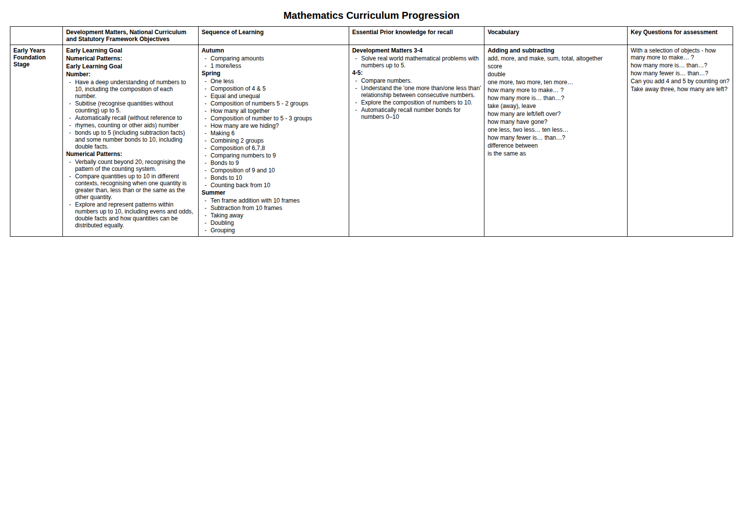Mathematics Curriculum Progression
| | Development Matters, National Curriculum and Statutory Framework Objectives | Sequence of Learning | Essential Prior knowledge for recall | Vocabulary | Key Questions for assessment |
| --- | --- | --- | --- | --- | --- |
| Early Years Foundation Stage | Early Learning Goal Numerical Patterns: Early Learning Goal Number: Have a deep understanding of numbers to 10, including the composition of each number. Subitise (recognise quantities without counting) up to 5. Automatically recall (without reference to rhymes, counting or other aids) number bonds up to 5 (including subtraction facts) and some number bonds to 10, including double facts. Numerical Patterns: Verbally count beyond 20, recognising the pattern of the counting system. Compare quantities up to 10 in different contexts, recognising when one quantity is greater than, less than or the same as the other quantity. Explore and represent patterns within numbers up to 10, including evens and odds, double facts and how quantities can be distributed equally. | Autumn Comparing amounts 1 more/less Spring One less Composition of 4 & 5 Equal and unequal Composition of numbers 5 - 2 groups How many all together Composition of number to 5 - 3 groups How many are we hiding? Making 6 Combining 2 groups Composition of 6,7,8 Comparing numbers to 9 Bonds to 9 Composition of 9 and 10 Bonds to 10 Counting back from 10 Summer Ten frame addition with 10 frames Subtraction from 10 frames Taking away Doubling Grouping | Development Matters 3-4 Solve real world mathematical problems with numbers up to 5. 4-5: Compare numbers. Understand the 'one more than/one less than' relationship between consecutive numbers. Explore the composition of numbers to 10. Automatically recall number bonds for numbers 0–10 | Adding and subtracting add, more, and make, sum, total, altogether score double one more, two more, ten more… how many more to make… ? how many more is… than…? take (away), leave how many are left/left over? how many have gone? one less, two less… ten less… how many fewer is… than…? difference between is the same as | With a selection of objects - how many more to make… ? how many more is… than…? how many fewer is… than…? Can you add 4 and 5 by counting on? Take away three, how many are left? |